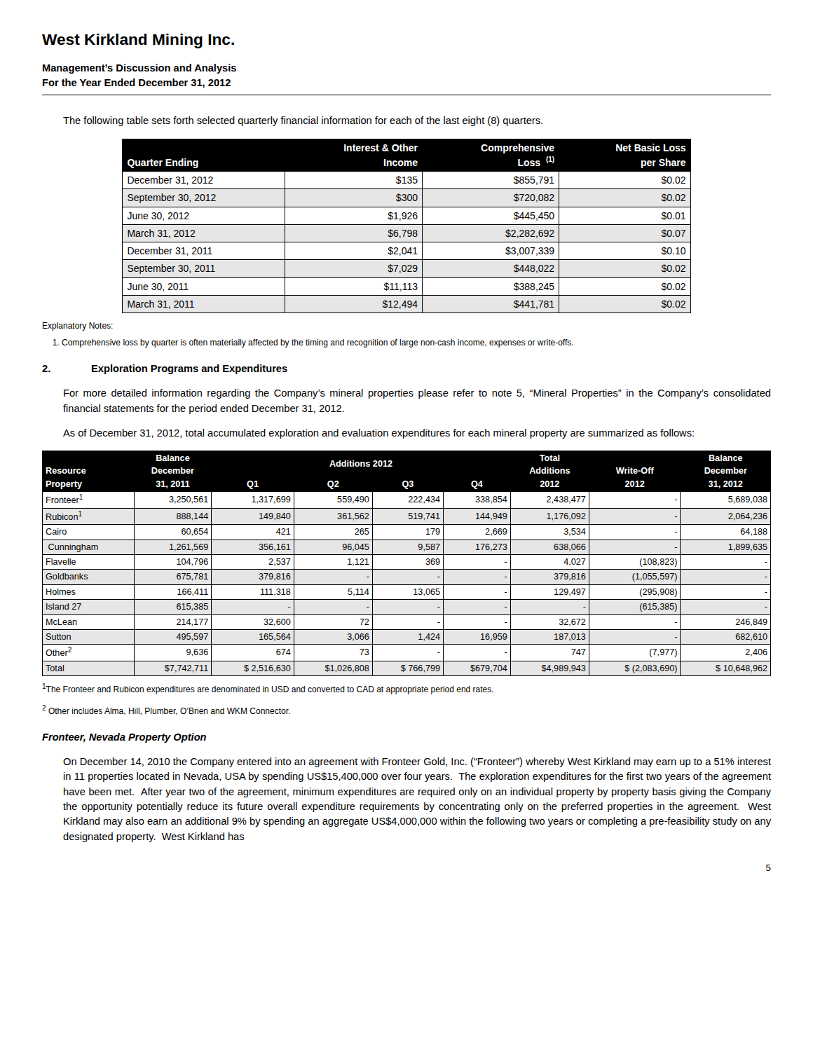West Kirkland Mining Inc.
Management’s Discussion and Analysis
For the Year Ended December 31, 2012
The following table sets forth selected quarterly financial information for each of the last eight (8) quarters.
| Quarter Ending | Interest & Other Income | Comprehensive Loss (1) | Net Basic Loss per Share |
| --- | --- | --- | --- |
| December 31, 2012 | $135 | $855,791 | $0.02 |
| September 30, 2012 | $300 | $720,082 | $0.02 |
| June 30, 2012 | $1,926 | $445,450 | $0.01 |
| March 31, 2012 | $6,798 | $2,282,692 | $0.07 |
| December 31, 2011 | $2,041 | $3,007,339 | $0.10 |
| September 30, 2011 | $7,029 | $448,022 | $0.02 |
| June 30, 2011 | $11,113 | $388,245 | $0.02 |
| March 31, 2011 | $12,494 | $441,781 | $0.02 |
Explanatory Notes:
Comprehensive loss by quarter is often materially affected by the timing and recognition of large non-cash income, expenses or write-offs.
2. Exploration Programs and Expenditures
For more detailed information regarding the Company’s mineral properties please refer to note 5, “Mineral Properties” in the Company’s consolidated financial statements for the period ended December 31, 2012.
As of December 31, 2012, total accumulated exploration and evaluation expenditures for each mineral property are summarized as follows:
| Resource Property | Balance December 31, 2011 | Additions 2012 | Total Additions 2012 | Write-Off 2012 | Balance December 31, 2012 |
| --- | --- | --- | --- | --- | --- |
| Q1 | Q2 | Q3 | Q4 |
| Fronteer 1 | 3,250,561 | 1,317,699 | 559,490 | 222,434 | 338,854 | 2,438,477 | - | 5,689,038 |
| Rubicon 1 | 888,144 | 149,840 | 361,562 | 519,741 | 144,949 | 1,176,092 | - | 2,064,236 |
| Cairo | 60,654 | 421 | 265 | 179 | 2,669 | 3,534 | - | 64,188 |
| Cunningham | 1,261,569 | 356,161 | 96,045 | 9,587 | 176,273 | 638,066 | - | 1,899,635 |
| Flavelle | 104,796 | 2,537 | 1,121 | 369 | - | 4,027 | (108,823) | - |
| Goldbanks | 675,781 | 379,816 | - | - | - | 379,816 | (1,055,597) | - |
| Holmes | 166,411 | 111,318 | 5,114 | 13,065 | - | 129,497 | (295,908) | - |
| Island 27 | 615,385 | - | - | - | - | - | (615,385) | - |
| McLean | 214,177 | 32,600 | 72 | - | - | 32,672 | - | 246,849 |
| Sutton | 495,597 | 165,564 | 3,066 | 1,424 | 16,959 | 187,013 | - | 682,610 |
| Other 2 | 9,636 | 674 | 73 | - | - | 747 | (7,977) | 2,406 |
| Total | $7,742,711 | $ 2,516,630 | $1,026,808 | $ 766,799 | $679,704 | $4,989,943 | $ (2,083,690) | $ 10,648,962 |
1The Fronteer and Rubicon expenditures are denominated in USD and converted to CAD at appropriate period end rates.
2 Other includes Alma, Hill, Plumber, O’Brien and WKM Connector.
Fronteer, Nevada Property Option
On December 14, 2010 the Company entered into an agreement with Fronteer Gold, Inc. (“Fronteer”) whereby West Kirkland may earn up to a 51% interest in 11 properties located in Nevada, USA by spending US$15,400,000 over four years. The exploration expenditures for the first two years of the agreement have been met. After year two of the agreement, minimum expenditures are required only on an individual property by property basis giving the Company the opportunity potentially reduce its future overall expenditure requirements by concentrating only on the preferred properties in the agreement. West Kirkland may also earn an additional 9% by spending an aggregate US$4,000,000 within the following two years or completing a pre-feasibility study on any designated property. West Kirkland has
5